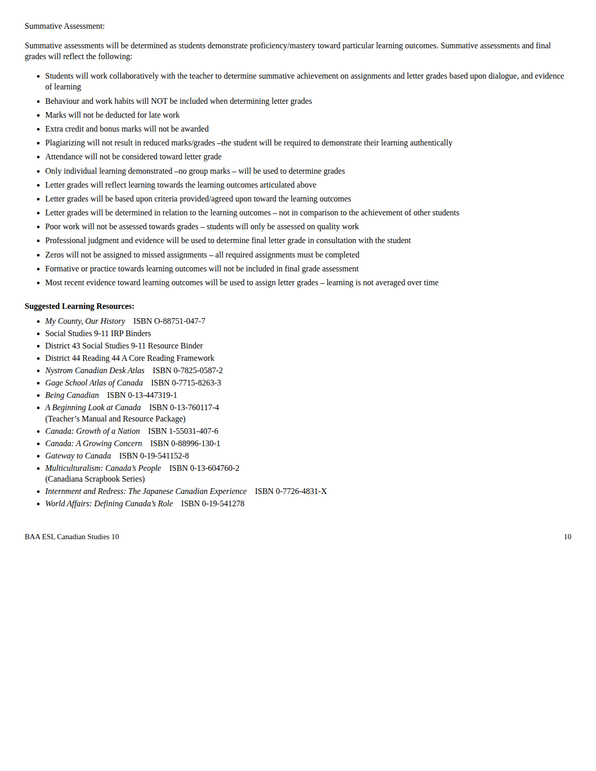Summative Assessment:
Summative assessments will be determined as students demonstrate proficiency/mastery toward particular learning outcomes. Summative assessments and final grades will reflect the following:
Students will work collaboratively with the teacher to determine summative achievement on assignments and letter grades based upon dialogue, and evidence of learning
Behaviour and work habits will NOT be included when determining letter grades
Marks will not be deducted for late work
Extra credit and bonus marks will not be awarded
Plagiarizing will not result in reduced marks/grades –the student will be required to demonstrate their learning authentically
Attendance will not be considered toward letter grade
Only individual learning demonstrated –no group marks – will be used to determine grades
Letter grades will reflect learning towards the learning outcomes articulated above
Letter grades will be based upon criteria provided/agreed upon toward the learning outcomes
Letter grades will be determined in relation to the learning outcomes – not in comparison to the achievement of other students
Poor work will not be assessed towards grades – students will only be assessed on quality work
Professional judgment and evidence will be used to determine final letter grade in consultation with the student
Zeros will not be assigned to missed assignments – all required assignments must be completed
Formative or practice towards learning outcomes will not be included in final grade assessment
Most recent evidence toward learning outcomes will be used to assign letter grades – learning is not averaged over time
Suggested Learning Resources:
My County, Our History ISBN O-88751-047-7
Social Studies 9-11 IRP Binders
District 43 Social Studies 9-11 Resource Binder
District 44 Reading 44 A Core Reading Framework
Nystrom Canadian Desk Atlas ISBN 0-7825-0587-2
Gage School Atlas of Canada ISBN 0-7715-8263-3
Being Canadian ISBN 0-13-447319-1
A Beginning Look at Canada ISBN 0-13-760117-4
(Teacher’s Manual and Resource Package)
Canada: Growth of a Nation ISBN 1-55031-407-6
Canada: A Growing Concern ISBN 0-88996-130-1
Gateway to Canada ISBN 0-19-541152-8
Multiculturalism: Canada’s People ISBN 0-13-604760-2
(Canadiana Scrapbook Series)
Internment and Redress: The Japanese Canadian Experience ISBN 0-7726-4831-X
World Affairs: Defining Canada’s Role ISBN 0-19-541278
BAA ESL Canadian Studies 10 10